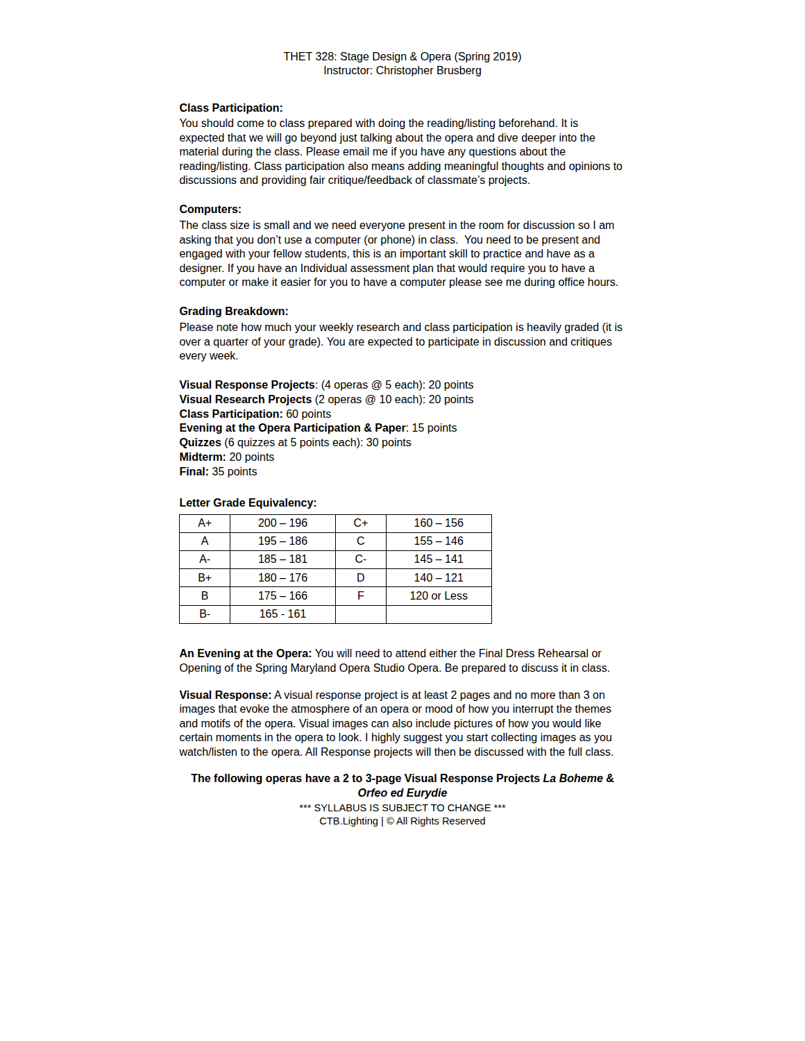THET 328: Stage Design & Opera (Spring 2019) Instructor: Christopher Brusberg
Class Participation:
You should come to class prepared with doing the reading/listing beforehand. It is expected that we will go beyond just talking about the opera and dive deeper into the material during the class. Please email me if you have any questions about the reading/listing. Class participation also means adding meaningful thoughts and opinions to discussions and providing fair critique/feedback of classmate’s projects.
Computers:
The class size is small and we need everyone present in the room for discussion so I am asking that you don’t use a computer (or phone) in class. You need to be present and engaged with your fellow students, this is an important skill to practice and have as a designer. If you have an Individual assessment plan that would require you to have a computer or make it easier for you to have a computer please see me during office hours.
Grading Breakdown:
Please note how much your weekly research and class participation is heavily graded (it is over a quarter of your grade). You are expected to participate in discussion and critiques every week.
Visual Response Projects: (4 operas @ 5 each): 20 points
Visual Research Projects (2 operas @ 10 each): 20 points
Class Participation: 60 points
Evening at the Opera Participation & Paper: 15 points
Quizzes (6 quizzes at 5 points each): 30 points
Midterm: 20 points
Final: 35 points
Letter Grade Equivalency:
| A+ | 200 – 196 | C+ | 160 – 156 |
| A | 195 – 186 | C | 155 – 146 |
| A- | 185 – 181 | C- | 145 – 141 |
| B+ | 180 – 176 | D | 140 – 121 |
| B | 175 – 166 | F | 120 or Less |
| B- | 165 - 161 | | |
An Evening at the Opera: You will need to attend either the Final Dress Rehearsal or Opening of the Spring Maryland Opera Studio Opera. Be prepared to discuss it in class.
Visual Response: A visual response project is at least 2 pages and no more than 3 on images that evoke the atmosphere of an opera or mood of how you interrupt the themes and motifs of the opera. Visual images can also include pictures of how you would like certain moments in the opera to look. I highly suggest you start collecting images as you watch/listen to the opera. All Response projects will then be discussed with the full class.
The following operas have a 2 to 3-page Visual Response Projects La Boheme & Orfeo ed Eurydie
*** SYLLABUS IS SUBJECT TO CHANGE *** CTB.Lighting | © All Rights Reserved